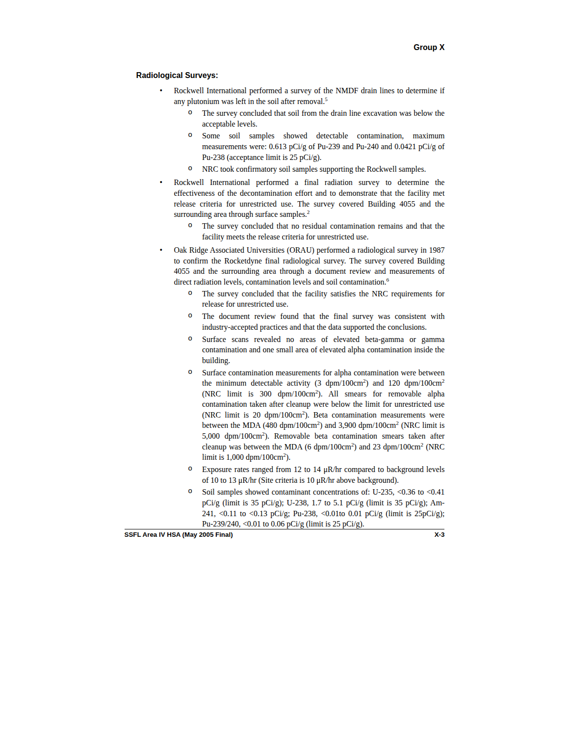Group X
Radiological Surveys:
Rockwell International performed a survey of the NMDF drain lines to determine if any plutonium was left in the soil after removal.5
The survey concluded that soil from the drain line excavation was below the acceptable levels.
Some soil samples showed detectable contamination, maximum measurements were: 0.613 pCi/g of Pu-239 and Pu-240 and 0.0421 pCi/g of Pu-238 (acceptance limit is 25 pCi/g).
NRC took confirmatory soil samples supporting the Rockwell samples.
Rockwell International performed a final radiation survey to determine the effectiveness of the decontamination effort and to demonstrate that the facility met release criteria for unrestricted use. The survey covered Building 4055 and the surrounding area through surface samples.2
The survey concluded that no residual contamination remains and that the facility meets the release criteria for unrestricted use.
Oak Ridge Associated Universities (ORAU) performed a radiological survey in 1987 to confirm the Rocketdyne final radiological survey. The survey covered Building 4055 and the surrounding area through a document review and measurements of direct radiation levels, contamination levels and soil contamination.6
The survey concluded that the facility satisfies the NRC requirements for release for unrestricted use.
The document review found that the final survey was consistent with industry-accepted practices and that the data supported the conclusions.
Surface scans revealed no areas of elevated beta-gamma or gamma contamination and one small area of elevated alpha contamination inside the building.
Surface contamination measurements for alpha contamination were between the minimum detectable activity (3 dpm/100cm2) and 120 dpm/100cm2 (NRC limit is 300 dpm/100cm2). All smears for removable alpha contamination taken after cleanup were below the limit for unrestricted use (NRC limit is 20 dpm/100cm2). Beta contamination measurements were between the MDA (480 dpm/100cm2) and 3,900 dpm/100cm2 (NRC limit is 5,000 dpm/100cm2). Removable beta contamination smears taken after cleanup was between the MDA (6 dpm/100cm2) and 23 dpm/100cm2 (NRC limit is 1,000 dpm/100cm2).
Exposure rates ranged from 12 to 14 μR/hr compared to background levels of 10 to 13 μR/hr (Site criteria is 10 μR/hr above background).
Soil samples showed contaminant concentrations of: U-235, <0.36 to <0.41 pCi/g (limit is 35 pCi/g); U-238, 1.7 to 5.1 pCi/g (limit is 35 pCi/g); Am-241, <0.11 to <0.13 pCi/g; Pu-238, <0.01to 0.01 pCi/g (limit is 25pCi/g); Pu-239/240, <0.01 to 0.06 pCi/g (limit is 25 pCi/g).
SSFL Area IV HSA (May 2005 Final) X-3